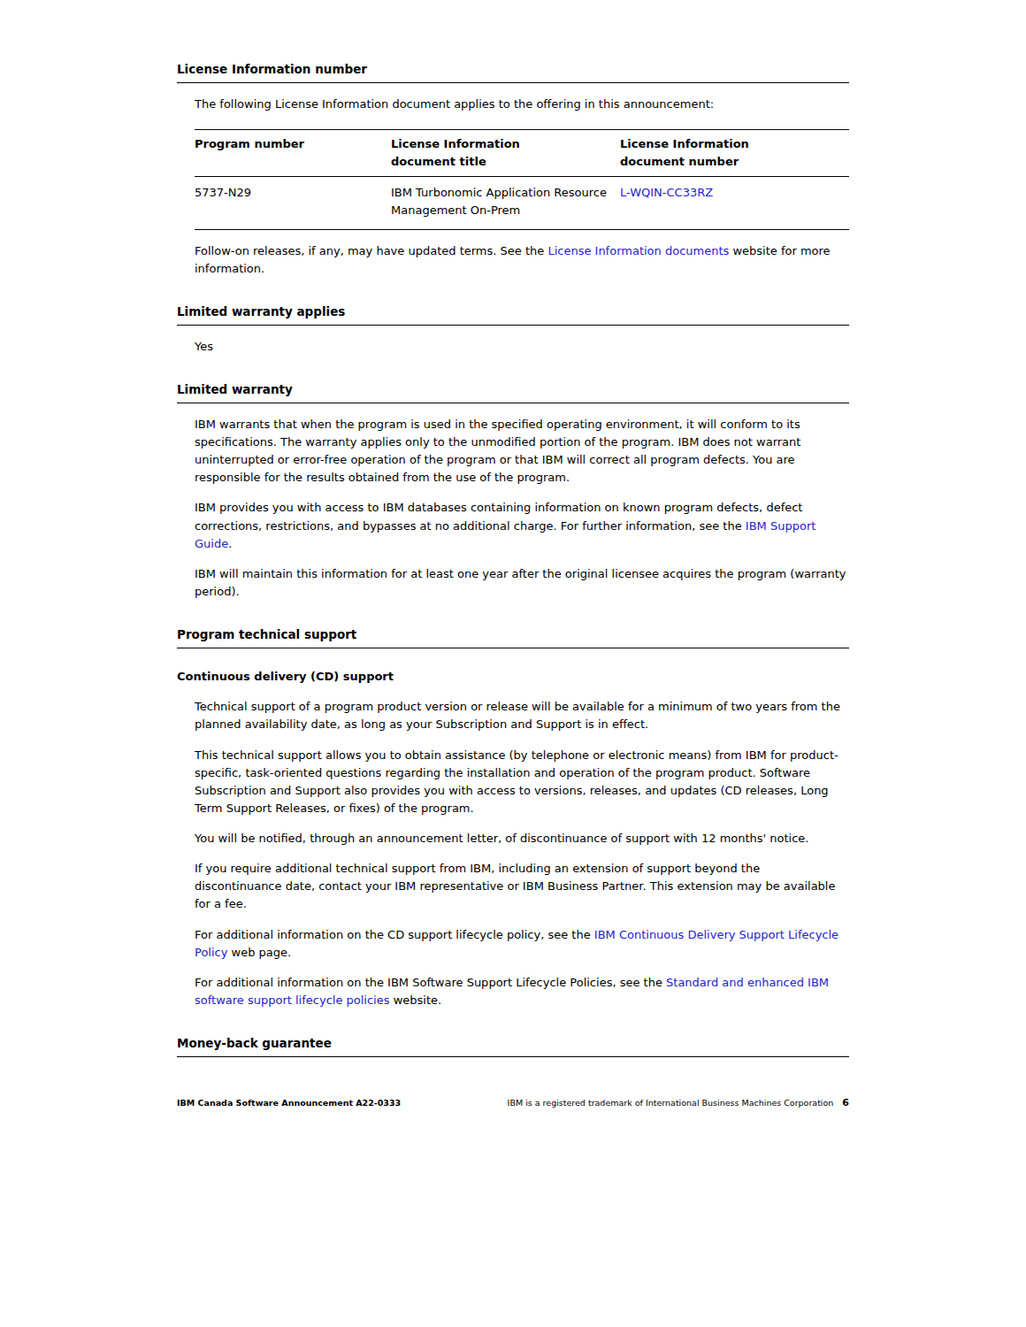License Information number
The following License Information document applies to the offering in this announcement:
| Program number | License Information document title | License Information document number |
| --- | --- | --- |
| 5737-N29 | IBM Turbonomic Application Resource Management On-Prem | L-WQIN-CC33RZ |
Follow-on releases, if any, may have updated terms. See the License Information documents website for more information.
Limited warranty applies
Yes
Limited warranty
IBM warrants that when the program is used in the specified operating environment, it will conform to its specifications. The warranty applies only to the unmodified portion of the program. IBM does not warrant uninterrupted or error-free operation of the program or that IBM will correct all program defects. You are responsible for the results obtained from the use of the program.
IBM provides you with access to IBM databases containing information on known program defects, defect corrections, restrictions, and bypasses at no additional charge. For further information, see the IBM Support Guide.
IBM will maintain this information for at least one year after the original licensee acquires the program (warranty period).
Program technical support
Continuous delivery (CD) support
Technical support of a program product version or release will be available for a minimum of two years from the planned availability date, as long as your Subscription and Support is in effect.
This technical support allows you to obtain assistance (by telephone or electronic means) from IBM for product-specific, task-oriented questions regarding the installation and operation of the program product. Software Subscription and Support also provides you with access to versions, releases, and updates (CD releases, Long Term Support Releases, or fixes) of the program.
You will be notified, through an announcement letter, of discontinuance of support with 12 months' notice.
If you require additional technical support from IBM, including an extension of support beyond the discontinuance date, contact your IBM representative or IBM Business Partner. This extension may be available for a fee.
For additional information on the CD support lifecycle policy, see the IBM Continuous Delivery Support Lifecycle Policy web page.
For additional information on the IBM Software Support Lifecycle Policies, see the Standard and enhanced IBM software support lifecycle policies website.
Money-back guarantee
IBM Canada Software Announcement A22-0333
IBM is a registered trademark of International Business Machines Corporation6